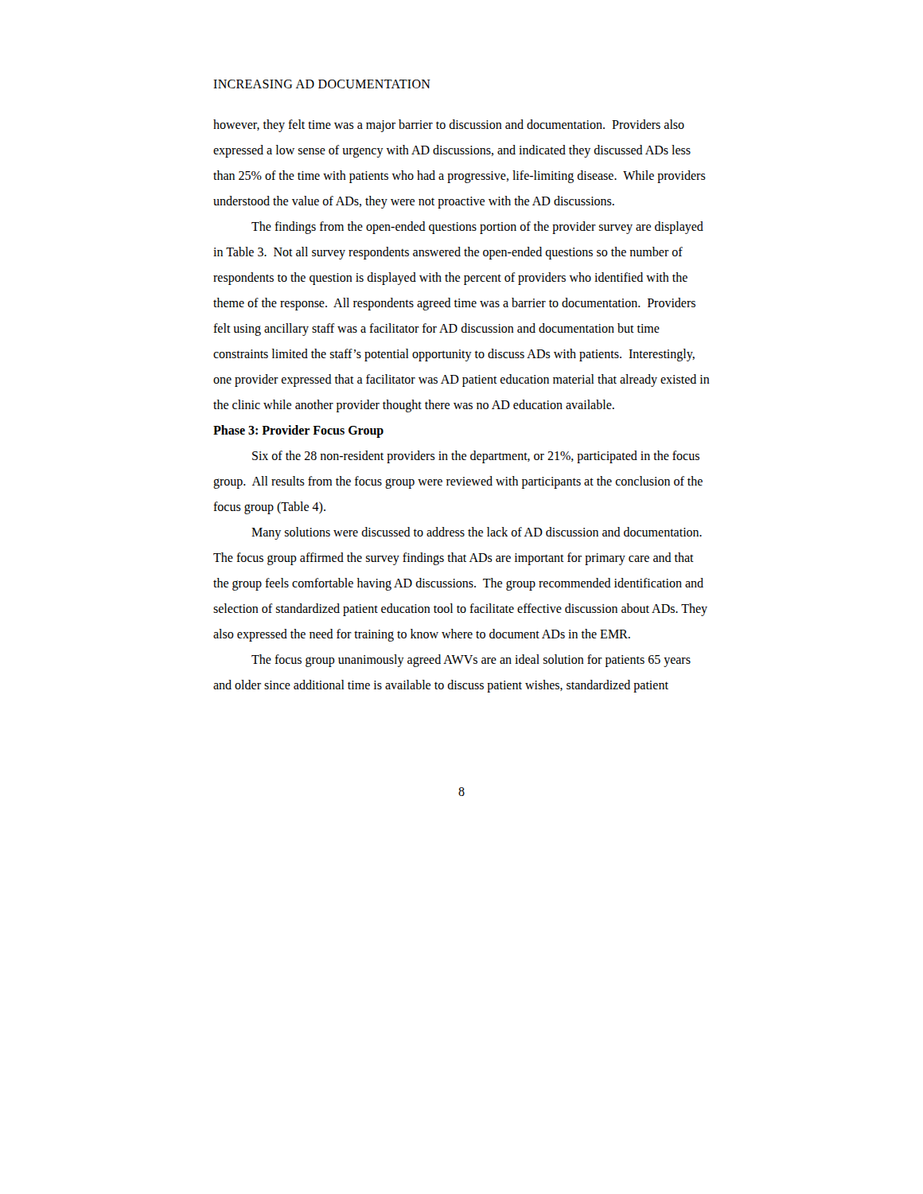INCREASING AD DOCUMENTATION
however, they felt time was a major barrier to discussion and documentation. Providers also expressed a low sense of urgency with AD discussions, and indicated they discussed ADs less than 25% of the time with patients who had a progressive, life-limiting disease. While providers understood the value of ADs, they were not proactive with the AD discussions.
The findings from the open-ended questions portion of the provider survey are displayed in Table 3. Not all survey respondents answered the open-ended questions so the number of respondents to the question is displayed with the percent of providers who identified with the theme of the response. All respondents agreed time was a barrier to documentation. Providers felt using ancillary staff was a facilitator for AD discussion and documentation but time constraints limited the staff’s potential opportunity to discuss ADs with patients. Interestingly, one provider expressed that a facilitator was AD patient education material that already existed in the clinic while another provider thought there was no AD education available.
Phase 3: Provider Focus Group
Six of the 28 non-resident providers in the department, or 21%, participated in the focus group. All results from the focus group were reviewed with participants at the conclusion of the focus group (Table 4).
Many solutions were discussed to address the lack of AD discussion and documentation. The focus group affirmed the survey findings that ADs are important for primary care and that the group feels comfortable having AD discussions. The group recommended identification and selection of standardized patient education tool to facilitate effective discussion about ADs. They also expressed the need for training to know where to document ADs in the EMR.
The focus group unanimously agreed AWVs are an ideal solution for patients 65 years and older since additional time is available to discuss patient wishes, standardized patient
8